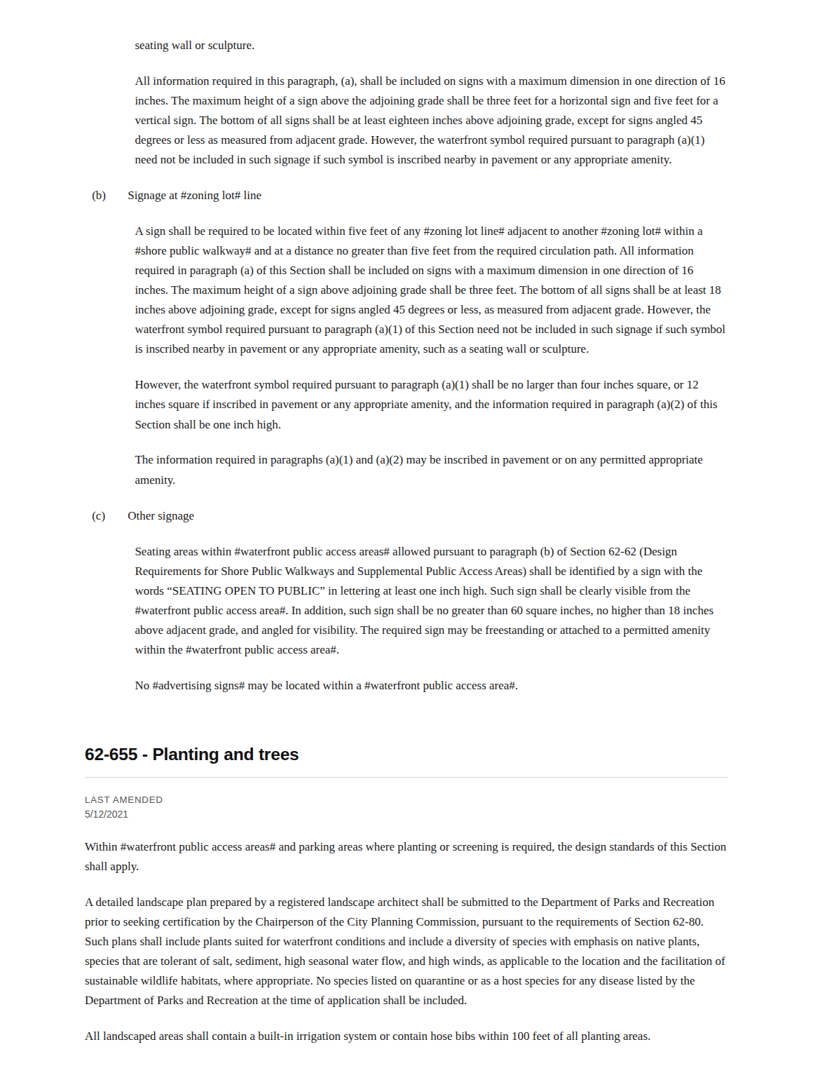seating wall or sculpture.
All information required in this paragraph, (a), shall be included on signs with a maximum dimension in one direction of 16 inches. The maximum height of a sign above the adjoining grade shall be three feet for a horizontal sign and five feet for a vertical sign. The bottom of all signs shall be at least eighteen inches above adjoining grade, except for signs angled 45 degrees or less as measured from adjacent grade. However, the waterfront symbol required pursuant to paragraph (a)(1) need not be included in such signage if such symbol is inscribed nearby in pavement or any appropriate amenity.
(b)
Signage at #zoning lot# line
A sign shall be required to be located within five feet of any #zoning lot line# adjacent to another #zoning lot# within a #shore public walkway# and at a distance no greater than five feet from the required circulation path. All information required in paragraph (a) of this Section shall be included on signs with a maximum dimension in one direction of 16 inches. The maximum height of a sign above adjoining grade shall be three feet. The bottom of all signs shall be at least 18 inches above adjoining grade, except for signs angled 45 degrees or less, as measured from adjacent grade. However, the waterfront symbol required pursuant to paragraph (a)(1) of this Section need not be included in such signage if such symbol is inscribed nearby in pavement or any appropriate amenity, such as a seating wall or sculpture.
However, the waterfront symbol required pursuant to paragraph (a)(1) shall be no larger than four inches square, or 12 inches square if inscribed in pavement or any appropriate amenity, and the information required in paragraph (a)(2) of this Section shall be one inch high.
The information required in paragraphs (a)(1) and (a)(2) may be inscribed in pavement or on any permitted appropriate amenity.
(c)
Other signage
Seating areas within #waterfront public access areas# allowed pursuant to paragraph (b) of Section 62-62 (Design Requirements for Shore Public Walkways and Supplemental Public Access Areas) shall be identified by a sign with the words “SEATING OPEN TO PUBLIC” in lettering at least one inch high. Such sign shall be clearly visible from the #waterfront public access area#. In addition, such sign shall be no greater than 60 square inches, no higher than 18 inches above adjacent grade, and angled for visibility. The required sign may be freestanding or attached to a permitted amenity within the #waterfront public access area#.
No #advertising signs# may be located within a #waterfront public access area#.
62-655 - Planting and trees
LAST AMENDED
5/12/2021
Within #waterfront public access areas# and parking areas where planting or screening is required, the design standards of this Section shall apply.
A detailed landscape plan prepared by a registered landscape architect shall be submitted to the Department of Parks and Recreation prior to seeking certification by the Chairperson of the City Planning Commission, pursuant to the requirements of Section 62-80. Such plans shall include plants suited for waterfront conditions and include a diversity of species with emphasis on native plants, species that are tolerant of salt, sediment, high seasonal water flow, and high winds, as applicable to the location and the facilitation of sustainable wildlife habitats, where appropriate. No species listed on quarantine or as a host species for any disease listed by the Department of Parks and Recreation at the time of application shall be included.
All landscaped areas shall contain a built-in irrigation system or contain hose bibs within 100 feet of all planting areas.